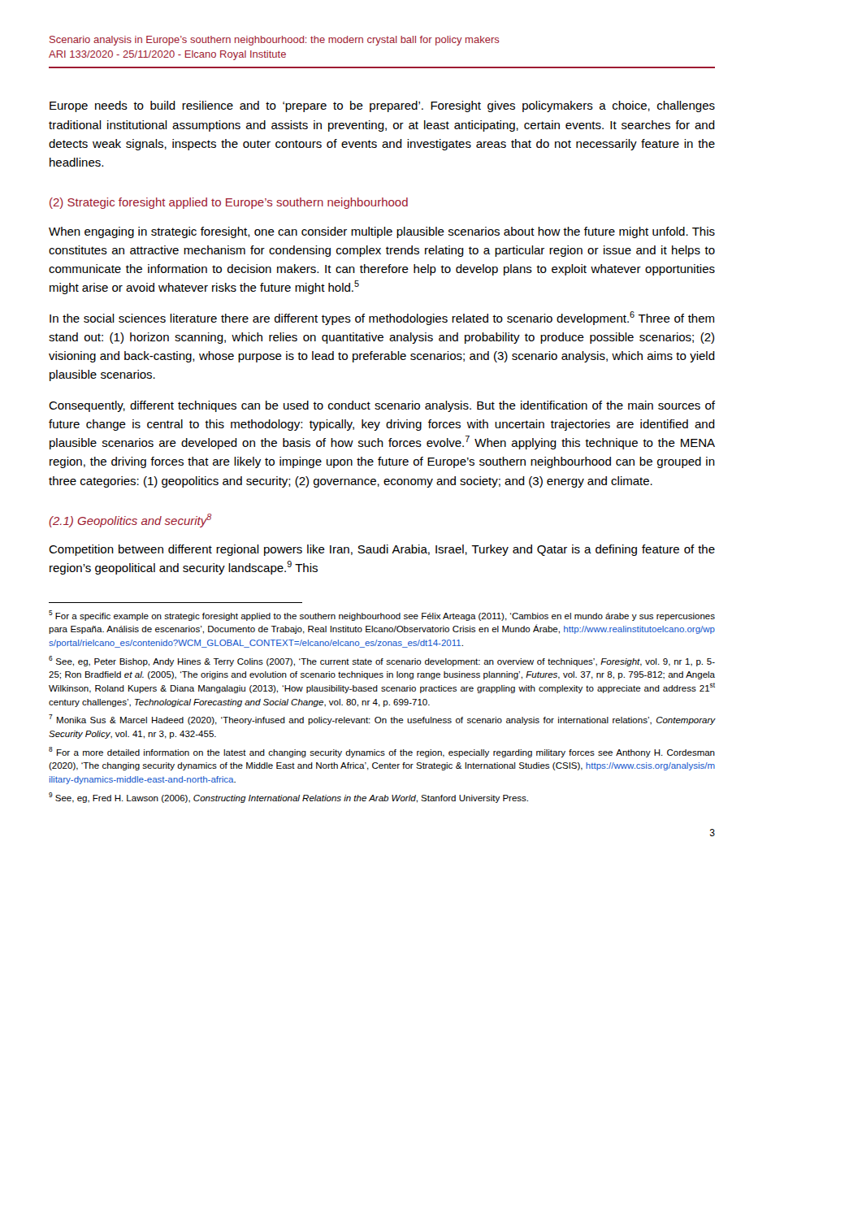Scenario analysis in Europe’s southern neighbourhood: the modern crystal ball for policy makers ARI 133/2020 - 25/11/2020 - Elcano Royal Institute
Europe needs to build resilience and to ‘prepare to be prepared’. Foresight gives policymakers a choice, challenges traditional institutional assumptions and assists in preventing, or at least anticipating, certain events. It searches for and detects weak signals, inspects the outer contours of events and investigates areas that do not necessarily feature in the headlines.
(2) Strategic foresight applied to Europe’s southern neighbourhood
When engaging in strategic foresight, one can consider multiple plausible scenarios about how the future might unfold. This constitutes an attractive mechanism for condensing complex trends relating to a particular region or issue and it helps to communicate the information to decision makers. It can therefore help to develop plans to exploit whatever opportunities might arise or avoid whatever risks the future might hold.5
In the social sciences literature there are different types of methodologies related to scenario development.6 Three of them stand out: (1) horizon scanning, which relies on quantitative analysis and probability to produce possible scenarios; (2) visioning and back-casting, whose purpose is to lead to preferable scenarios; and (3) scenario analysis, which aims to yield plausible scenarios.
Consequently, different techniques can be used to conduct scenario analysis. But the identification of the main sources of future change is central to this methodology: typically, key driving forces with uncertain trajectories are identified and plausible scenarios are developed on the basis of how such forces evolve.7 When applying this technique to the MENA region, the driving forces that are likely to impinge upon the future of Europe’s southern neighbourhood can be grouped in three categories: (1) geopolitics and security; (2) governance, economy and society; and (3) energy and climate.
(2.1) Geopolitics and security8
Competition between different regional powers like Iran, Saudi Arabia, Israel, Turkey and Qatar is a defining feature of the region’s geopolitical and security landscape.9 This
5 For a specific example on strategic foresight applied to the southern neighbourhood see Félix Arteaga (2011), ‘Cambios en el mundo árabe y sus repercusiones para España. Análisis de escenarios’, Documento de Trabajo, Real Instituto Elcano/Observatorio Crisis en el Mundo Árabe, http://www.realinstitutoelcano.org/wps/portal/rielcano_es/contenido?WCM_GLOBAL_CONTEXT=/elcano/elcano_es/zonas_es/dt14-2011.
6 See, eg, Peter Bishop, Andy Hines & Terry Colins (2007), ‘The current state of scenario development: an overview of techniques’, Foresight, vol. 9, nr 1, p. 5-25; Ron Bradfield et al. (2005), ‘The origins and evolution of scenario techniques in long range business planning’, Futures, vol. 37, nr 8, p. 795-812; and Angela Wilkinson, Roland Kupers & Diana Mangalagiu (2013), ‘How plausibility-based scenario practices are grappling with complexity to appreciate and address 21st century challenges’, Technological Forecasting and Social Change, vol. 80, nr 4, p. 699-710.
7 Monika Sus & Marcel Hadeed (2020), ‘Theory-infused and policy-relevant: On the usefulness of scenario analysis for international relations’, Contemporary Security Policy, vol. 41, nr 3, p. 432-455.
8 For a more detailed information on the latest and changing security dynamics of the region, especially regarding military forces see Anthony H. Cordesman (2020), ‘The changing security dynamics of the Middle East and North Africa’, Center for Strategic & International Studies (CSIS), https://www.csis.org/analysis/military-dynamics-middle-east-and-north-africa.
9 See, eg, Fred H. Lawson (2006), Constructing International Relations in the Arab World, Stanford University Press.
3